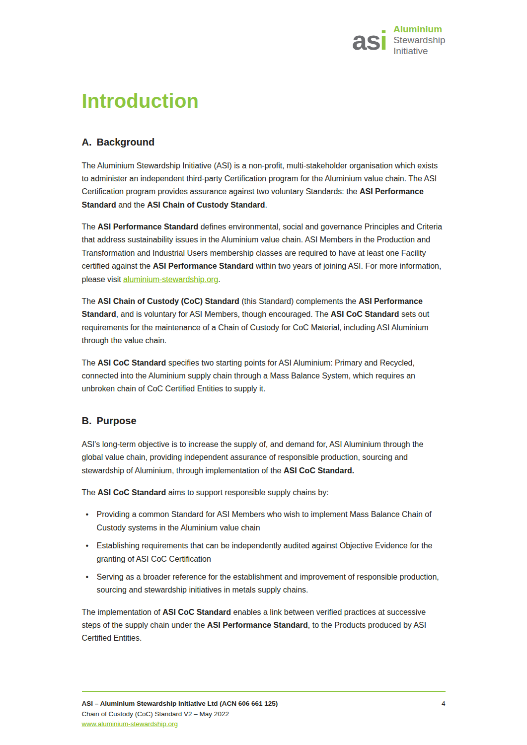asi
Aluminium
Stewardship
Initiative
Introduction
A. Background
The Aluminium Stewardship Initiative (ASI) is a non-profit, multi-stakeholder organisation which exists to administer an independent third-party Certification program for the Aluminium value chain. The ASI Certification program provides assurance against two voluntary Standards: the ASI Performance Standard and the ASI Chain of Custody Standard.
The ASI Performance Standard defines environmental, social and governance Principles and Criteria that address sustainability issues in the Aluminium value chain. ASI Members in the Production and Transformation and Industrial Users membership classes are required to have at least one Facility certified against the ASI Performance Standard within two years of joining ASI. For more information, please visit aluminium-stewardship.org.
The ASI Chain of Custody (CoC) Standard (this Standard) complements the ASI Performance Standard, and is voluntary for ASI Members, though encouraged. The ASI CoC Standard sets out requirements for the maintenance of a Chain of Custody for CoC Material, including ASI Aluminium through the value chain.
The ASI CoC Standard specifies two starting points for ASI Aluminium: Primary and Recycled, connected into the Aluminium supply chain through a Mass Balance System, which requires an unbroken chain of CoC Certified Entities to supply it.
B. Purpose
ASI's long-term objective is to increase the supply of, and demand for, ASI Aluminium through the global value chain, providing independent assurance of responsible production, sourcing and stewardship of Aluminium, through implementation of the ASI CoC Standard.
The ASI CoC Standard aims to support responsible supply chains by:
Providing a common Standard for ASI Members who wish to implement Mass Balance Chain of Custody systems in the Aluminium value chain
Establishing requirements that can be independently audited against Objective Evidence for the granting of ASI CoC Certification
Serving as a broader reference for the establishment and improvement of responsible production, sourcing and stewardship initiatives in metals supply chains.
The implementation of ASI CoC Standard enables a link between verified practices at successive steps of the supply chain under the ASI Performance Standard, to the Products produced by ASI Certified Entities.
ASI – Aluminium Stewardship Initiative Ltd (ACN 606 661 125)
Chain of Custody (CoC) Standard V2 – May 2022
www.aluminium-stewardship.org
4